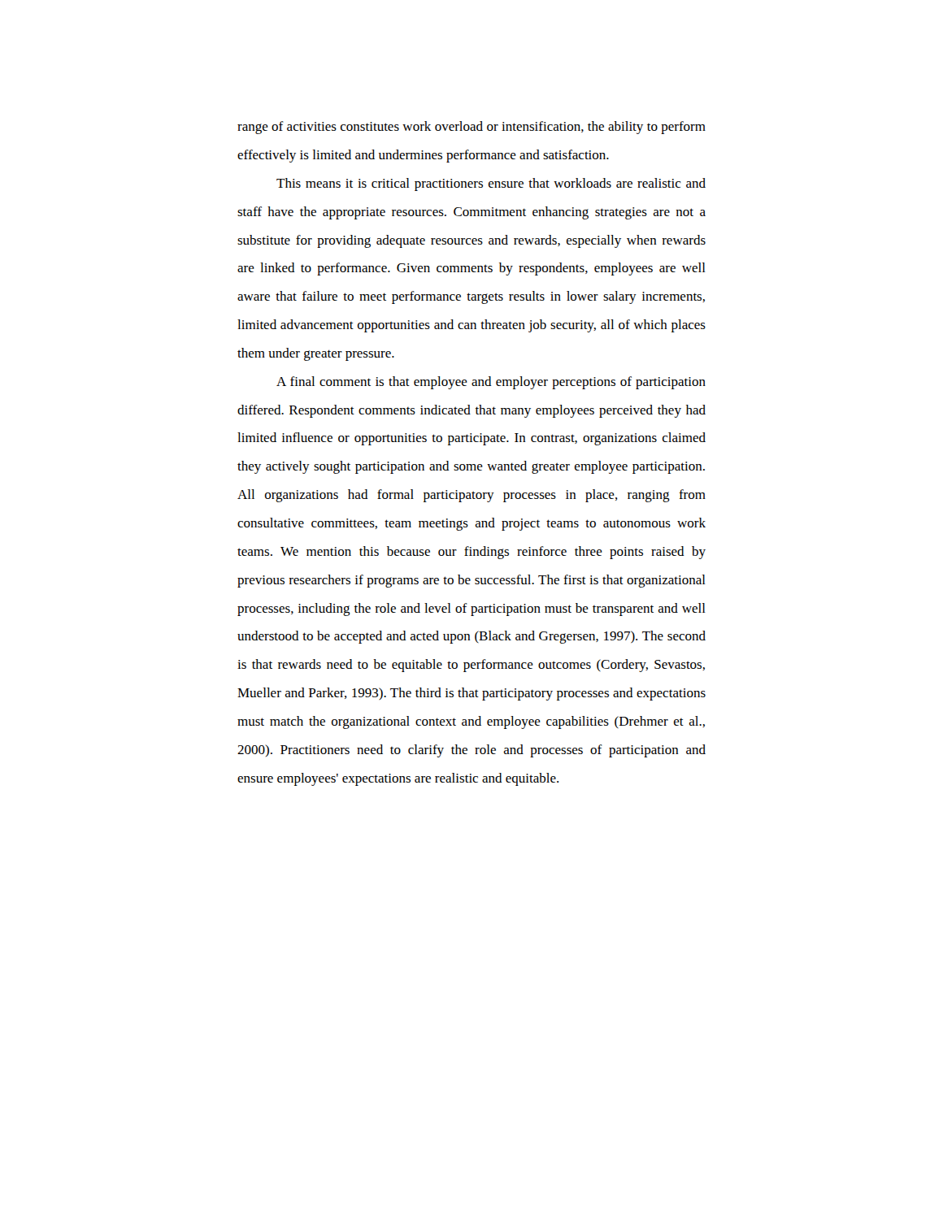range of activities constitutes work overload or intensification, the ability to perform effectively is limited and undermines performance and satisfaction.
This means it is critical practitioners ensure that workloads are realistic and staff have the appropriate resources. Commitment enhancing strategies are not a substitute for providing adequate resources and rewards, especially when rewards are linked to performance. Given comments by respondents, employees are well aware that failure to meet performance targets results in lower salary increments, limited advancement opportunities and can threaten job security, all of which places them under greater pressure.
A final comment is that employee and employer perceptions of participation differed. Respondent comments indicated that many employees perceived they had limited influence or opportunities to participate. In contrast, organizations claimed they actively sought participation and some wanted greater employee participation. All organizations had formal participatory processes in place, ranging from consultative committees, team meetings and project teams to autonomous work teams. We mention this because our findings reinforce three points raised by previous researchers if programs are to be successful. The first is that organizational processes, including the role and level of participation must be transparent and well understood to be accepted and acted upon (Black and Gregersen, 1997). The second is that rewards need to be equitable to performance outcomes (Cordery, Sevastos, Mueller and Parker, 1993). The third is that participatory processes and expectations must match the organizational context and employee capabilities (Drehmer et al., 2000). Practitioners need to clarify the role and processes of participation and ensure employees' expectations are realistic and equitable.